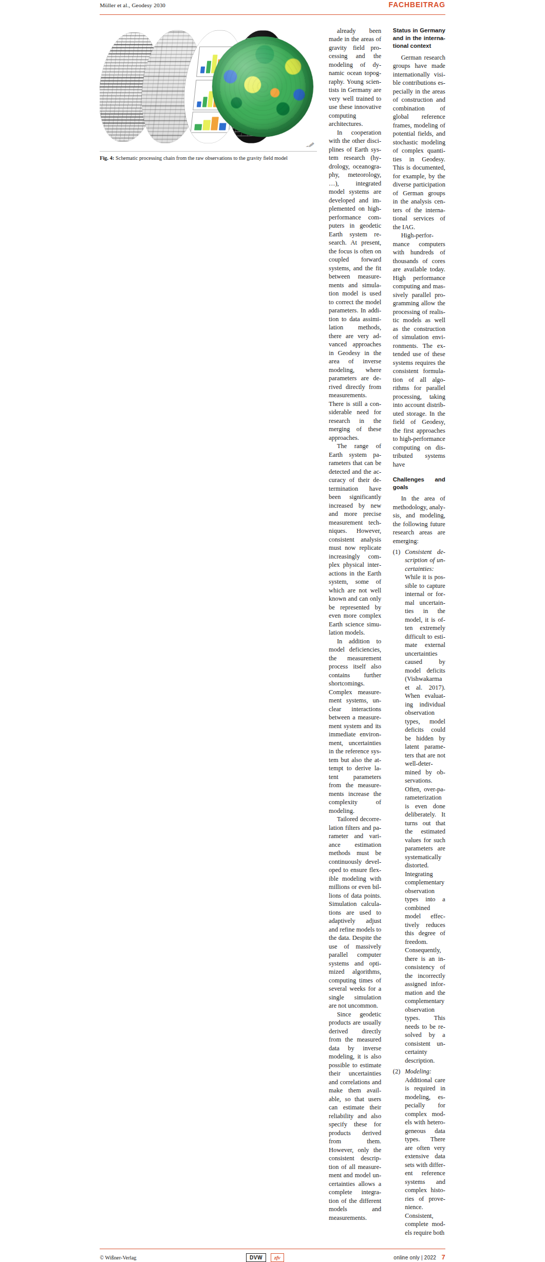Müller et al., Geodesy 2030
Fachbeitrag
Courtesy Wolf-Dieter Schuh, Bonn
Fig. 4: Schematic processing chain from the raw observations to the gravity field model
already been made in the areas of gravity field processing and the modeling of dynamic ocean topography. Young scientists in Germany are very well trained to use these innovative computing architectures.
In cooperation with the other disciplines of Earth system research (hydrology, oceanography, meteorology, …), integrated model systems are developed and implemented on high-performance computers in geodetic Earth system research. At present, the focus is often on coupled forward systems, and the fit between measurements and simulation model is used to correct the model parameters. In addition to data assimilation methods, there are very advanced approaches in Geodesy in the area of inverse modeling, where parameters are derived directly from measurements. There is still a considerable need for research in the merging of these approaches.
The range of Earth system parameters that can be detected and the accuracy of their determination have been significantly increased by new and more precise measurement techniques. However, consistent analysis must now replicate increasingly complex physical interactions in the Earth system, some of which are not well known and can only be represented by even more complex Earth science simulation models.
In addition to model deficiencies, the measurement process itself also contains further shortcomings. Complex measurement systems, unclear interactions between a measurement system and its immediate environment, uncertainties in the reference system but also the attempt to derive latent parameters from the measurements increase the complexity of modeling.
Tailored decorrelation filters and parameter and variance estimation methods must be continuously developed to ensure flexible modeling with millions or even billions of data points. Simulation calculations are used to adaptively adjust and refine models to the data. Despite the use of massively parallel computer systems and optimized algorithms, computing times of several weeks for a single simulation are not uncommon.
Since geodetic products are usually derived directly from the measured data by inverse modeling, it is also possible to estimate their uncertainties and correlations and make them available, so that users can estimate their reliability and also specify these for products derived from them. However, only the consistent description of all measurement and model uncertainties allows a complete integration of the different models and measurements.
Status in Germany and in the international context
German research groups have made internationally visible contributions especially in the areas of construction and combination of global reference frames, modeling of potential fields, and stochastic modeling of complex quantities in Geodesy. This is documented, for example, by the diverse participation of German groups in the analysis centers of the international services of the IAG.
High-performance computers with hundreds of thousands of cores are available today. High performance computing and massively parallel programming allow the processing of realistic models as well as the construction of simulation environments. The extended use of these systems requires the consistent formulation of all algorithms for parallel processing, taking into account distributed storage. In the field of Geodesy, the first approaches to high-performance computing on distributed systems have
Challenges and goals
In the area of methodology, analysis, and modeling, the following future research areas are emerging:
Consistent description of uncertainties: While it is possible to capture internal or formal uncertainties in the model, it is often extremely difficult to estimate external uncertainties caused by model deficits (Vishwakarma et al. 2017). When evaluating individual observation types, model deficits could be hidden by latent parameters that are not well-determined by observations. Often, over-parameterization is even done deliberately. It turns out that the estimated values for such parameters are systematically distorted. Integrating complementary observation types into a combined model effectively reduces this degree of freedom. Consequently, there is an inconsistency of the incorrectly assigned information and the complementary observation types. This needs to be resolved by a consistent uncertainty description.
Modeling: Additional care is required in modeling, especially for complex models with heterogeneous data types. There are often very extensive data sets with different reference systems and complex histories of provenience. Consistent, complete models require both
© Wißner-Verlag
DVW zfv
online only | 2022 7